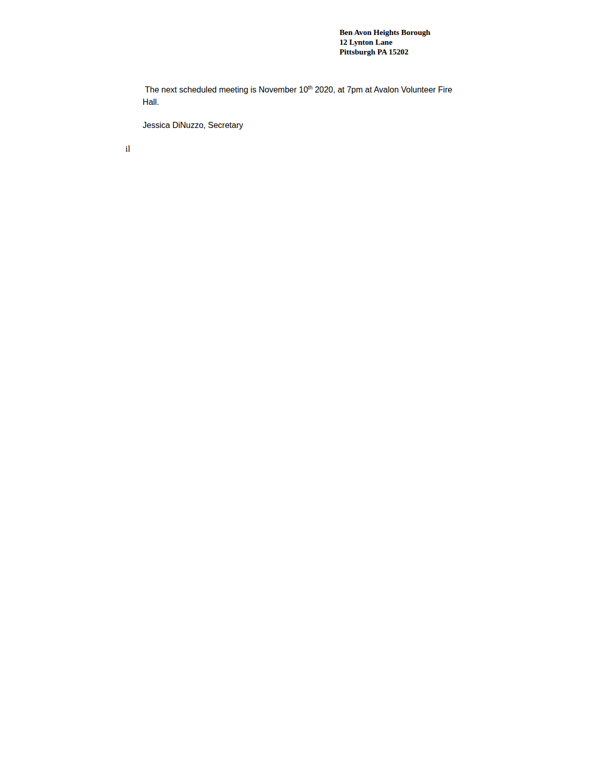Ben Avon Heights Borough
12 Lynton Lane
Pittsburgh PA 15202
The next scheduled meeting is November 10th 2020, at 7pm at Avalon Volunteer Fire Hall.
Jessica DiNuzzo, Secretary
il